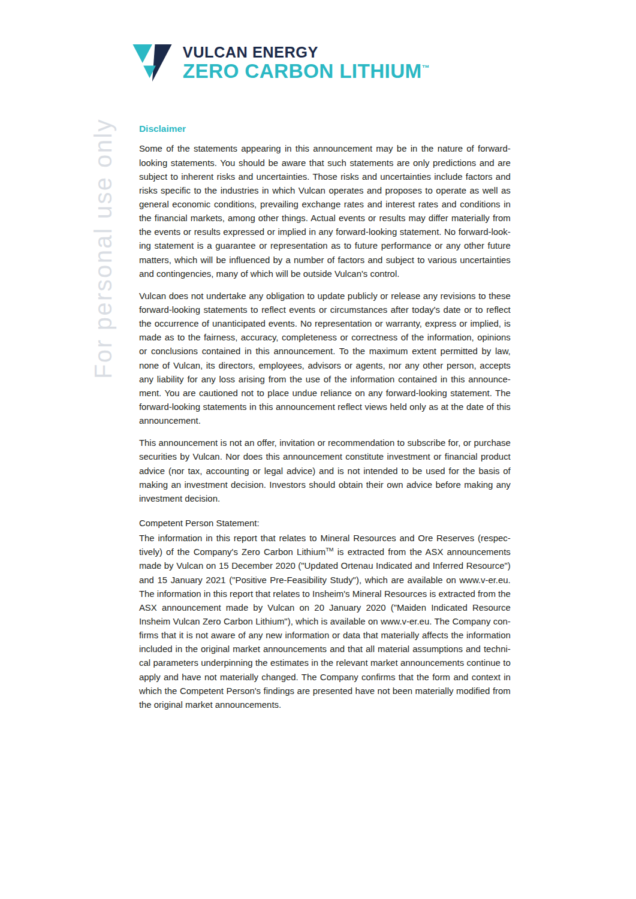Vulcan Energy
Zero Carbon Lithium™
For personal use only
Disclaimer
Some of the statements appearing in this announcement may be in the nature of forward-looking statements. You should be aware that such statements are only predictions and are subject to inherent risks and uncertainties. Those risks and uncertainties include factors and risks specific to the industries in which Vulcan operates and proposes to operate as well as general economic conditions, prevailing exchange rates and interest rates and conditions in the financial markets, among other things. Actual events or results may differ materially from the events or results expressed or implied in any forward-looking statement. No forward-looking statement is a guarantee or representation as to future performance or any other future matters, which will be influenced by a number of factors and subject to various uncertainties and contingencies, many of which will be outside Vulcan's control.
Vulcan does not undertake any obligation to update publicly or release any revisions to these forward-looking statements to reflect events or circumstances after today's date or to reflect the occurrence of unanticipated events. No representation or warranty, express or implied, is made as to the fairness, accuracy, completeness or correctness of the information, opinions or conclusions contained in this announcement. To the maximum extent permitted by law, none of Vulcan, its directors, employees, advisors or agents, nor any other person, accepts any liability for any loss arising from the use of the information contained in this announcement. You are cautioned not to place undue reliance on any forward-looking statement. The forward-looking statements in this announcement reflect views held only as at the date of this announcement.
This announcement is not an offer, invitation or recommendation to subscribe for, or purchase securities by Vulcan. Nor does this announcement constitute investment or financial product advice (nor tax, accounting or legal advice) and is not intended to be used for the basis of making an investment decision. Investors should obtain their own advice before making any investment decision.
Competent Person Statement:
The information in this report that relates to Mineral Resources and Ore Reserves (respectively) of the Company's Zero Carbon LithiumTM is extracted from the ASX announcements made by Vulcan on 15 December 2020 ("Updated Ortenau Indicated and Inferred Resource") and 15 January 2021 ("Positive Pre-Feasibility Study"), which are available on www.v-er.eu. The information in this report that relates to Insheim's Mineral Resources is extracted from the ASX announcement made by Vulcan on 20 January 2020 ("Maiden Indicated Resource Insheim Vulcan Zero Carbon Lithium"), which is available on www.v-er.eu. The Company confirms that it is not aware of any new information or data that materially affects the information included in the original market announcements and that all material assumptions and technical parameters underpinning the estimates in the relevant market announcements continue to apply and have not materially changed. The Company confirms that the form and context in which the Competent Person's findings are presented have not been materially modified from the original market announcements.